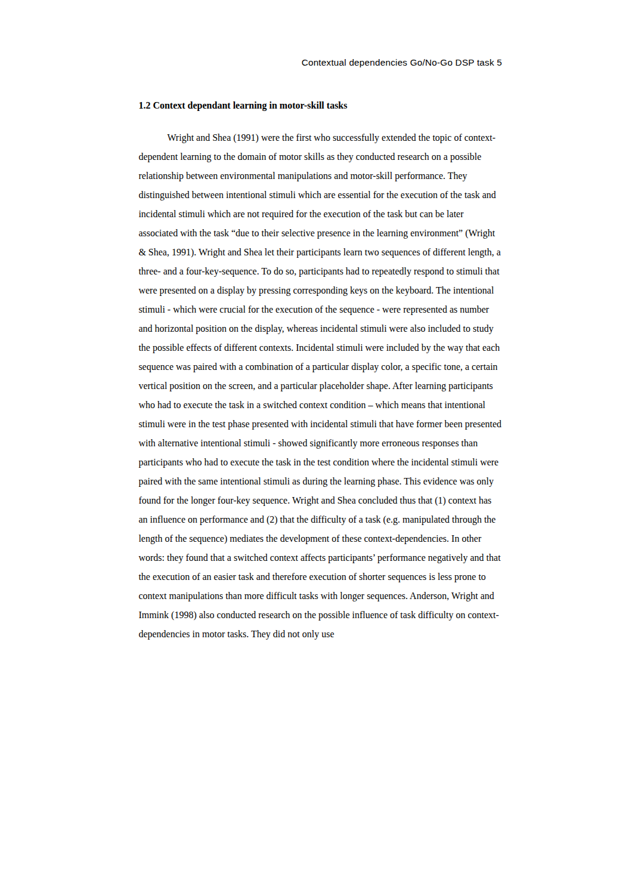Contextual dependencies Go/No-Go DSP task 5
1.2 Context dependant learning in motor-skill tasks
Wright and Shea (1991) were the first who successfully extended the topic of context-dependent learning to the domain of motor skills as they conducted research on a possible relationship between environmental manipulations and motor-skill performance. They distinguished between intentional stimuli which are essential for the execution of the task and incidental stimuli which are not required for the execution of the task but can be later associated with the task “due to their selective presence in the learning environment” (Wright & Shea, 1991). Wright and Shea let their participants learn two sequences of different length, a three- and a four-key-sequence. To do so, participants had to repeatedly respond to stimuli that were presented on a display by pressing corresponding keys on the keyboard. The intentional stimuli - which were crucial for the execution of the sequence - were represented as number and horizontal position on the display, whereas incidental stimuli were also included to study the possible effects of different contexts. Incidental stimuli were included by the way that each sequence was paired with a combination of a particular display color, a specific tone, a certain vertical position on the screen, and a particular placeholder shape. After learning participants who had to execute the task in a switched context condition – which means that intentional stimuli were in the test phase presented with incidental stimuli that have former been presented with alternative intentional stimuli - showed significantly more erroneous responses than participants who had to execute the task in the test condition where the incidental stimuli were paired with the same intentional stimuli as during the learning phase. This evidence was only found for the longer four-key sequence. Wright and Shea concluded thus that (1) context has an influence on performance and (2) that the difficulty of a task (e.g. manipulated through the length of the sequence) mediates the development of these context-dependencies. In other words: they found that a switched context affects participants’ performance negatively and that the execution of an easier task and therefore execution of shorter sequences is less prone to context manipulations than more difficult tasks with longer sequences. Anderson, Wright and Immink (1998) also conducted research on the possible influence of task difficulty on context-dependencies in motor tasks. They did not only use